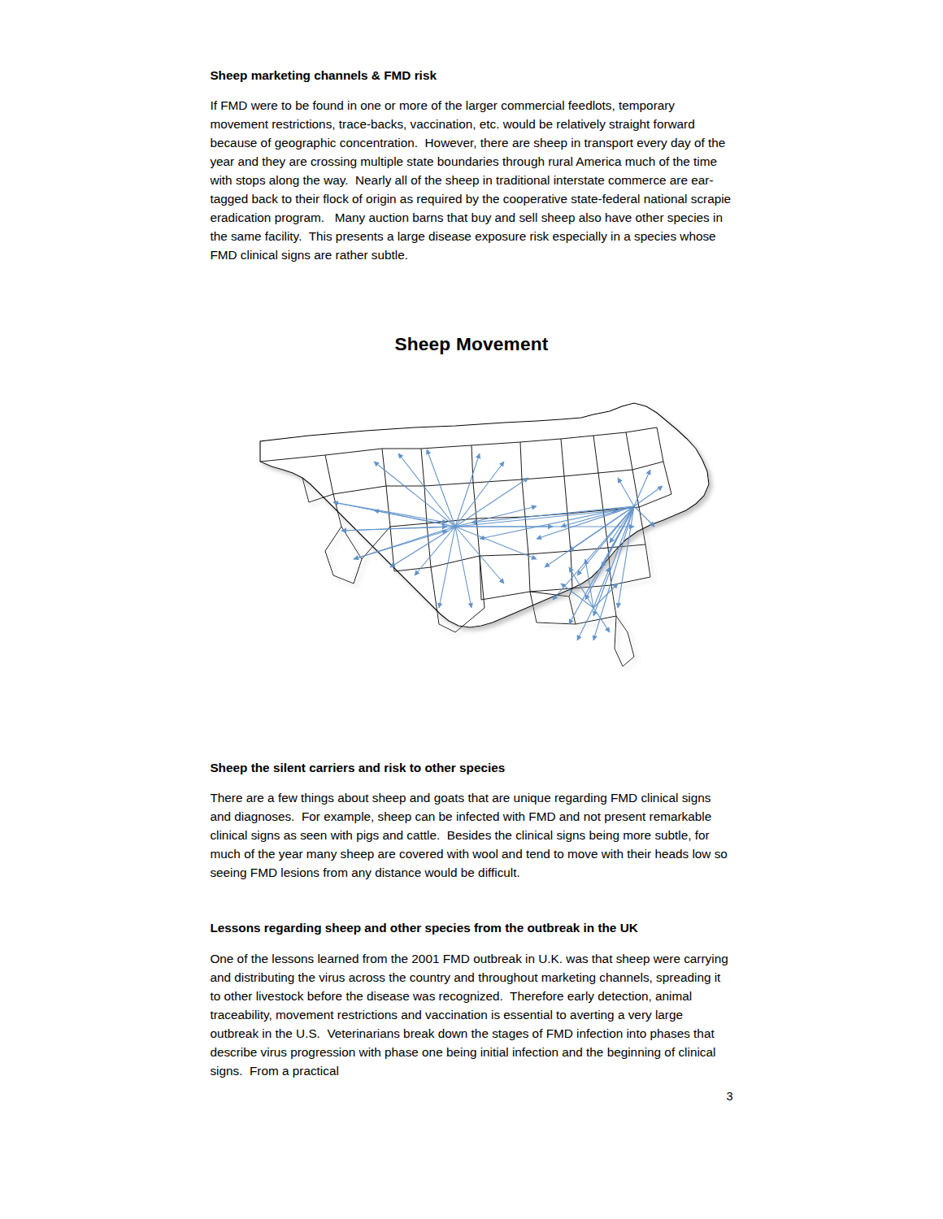Sheep marketing channels & FMD risk
If FMD were to be found in one or more of the larger commercial feedlots, temporary movement restrictions, trace-backs, vaccination, etc. would be relatively straight forward because of geographic concentration. However, there are sheep in transport every day of the year and they are crossing multiple state boundaries through rural America much of the time with stops along the way. Nearly all of the sheep in traditional interstate commerce are ear-tagged back to their flock of origin as required by the cooperative state-federal national scrapie eradication program. Many auction barns that buy and sell sheep also have other species in the same facility. This presents a large disease exposure risk especially in a species whose FMD clinical signs are rather subtle.
Sheep Movement
Sheep the silent carriers and risk to other species
There are a few things about sheep and goats that are unique regarding FMD clinical signs and diagnoses. For example, sheep can be infected with FMD and not present remarkable clinical signs as seen with pigs and cattle. Besides the clinical signs being more subtle, for much of the year many sheep are covered with wool and tend to move with their heads low so seeing FMD lesions from any distance would be difficult.
Lessons regarding sheep and other species from the outbreak in the UK
One of the lessons learned from the 2001 FMD outbreak in U.K. was that sheep were carrying and distributing the virus across the country and throughout marketing channels, spreading it to other livestock before the disease was recognized. Therefore early detection, animal traceability, movement restrictions and vaccination is essential to averting a very large outbreak in the U.S. Veterinarians break down the stages of FMD infection into phases that describe virus progression with phase one being initial infection and the beginning of clinical signs. From a practical
3